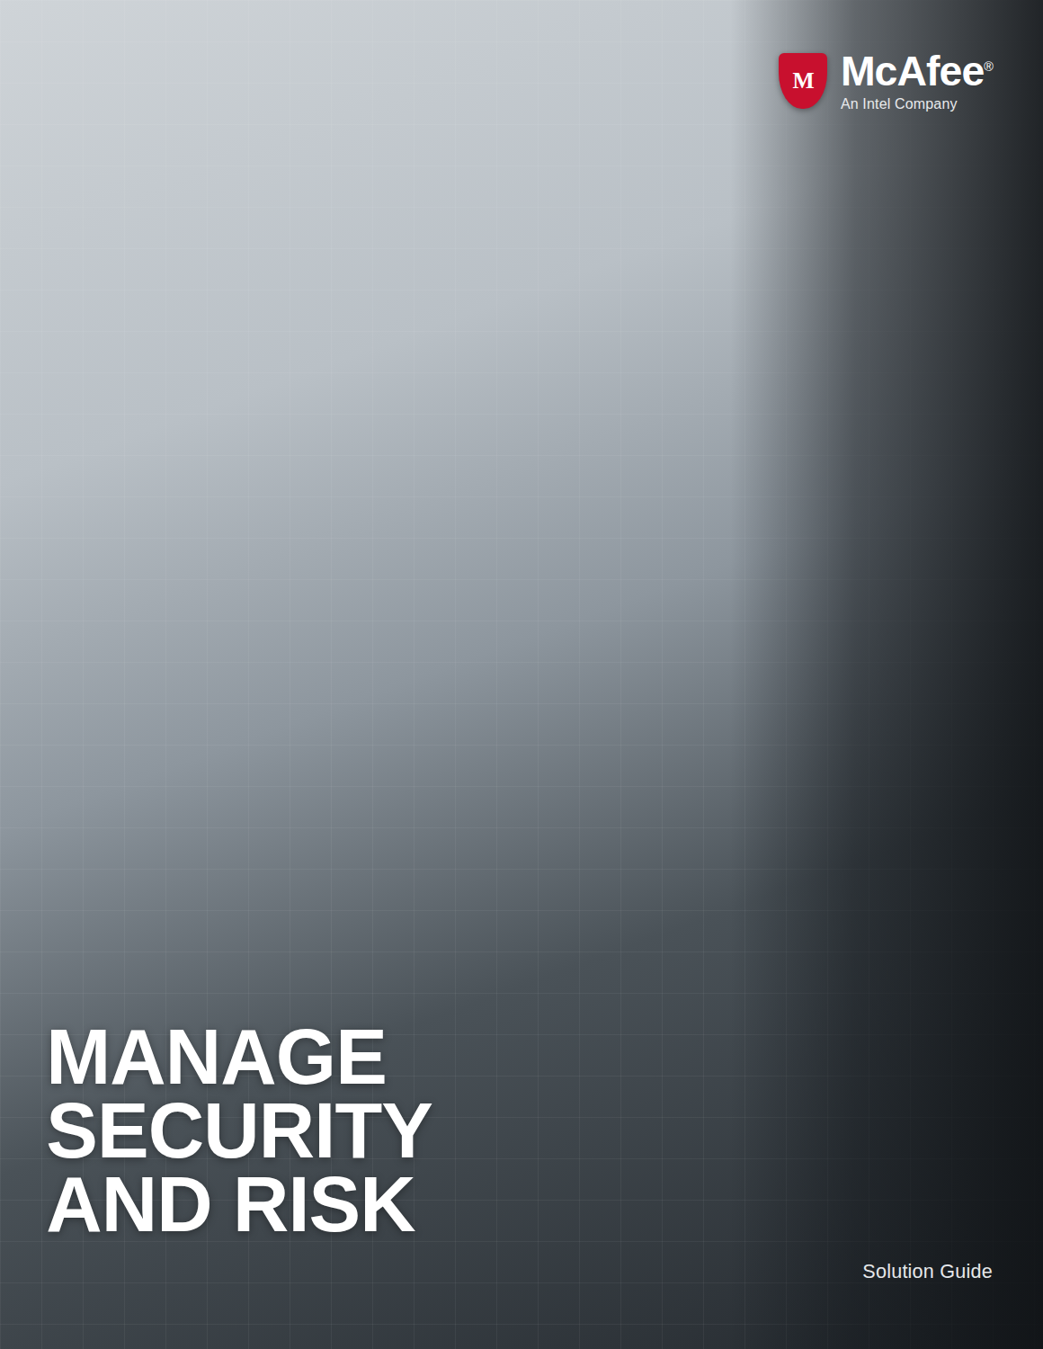M
McAfee®
An Intel Company
Manage Security and Risk
Solution Guide